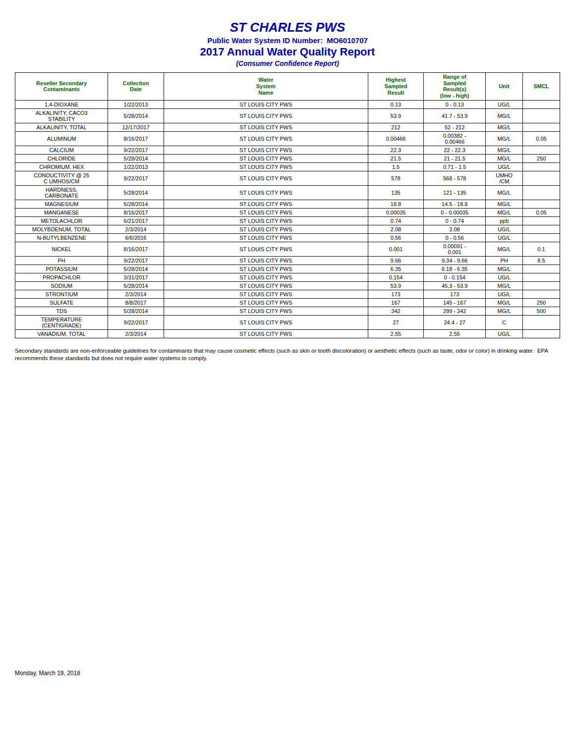ST CHARLES PWS
Public Water System ID Number: MO6010707
2017 Annual Water Quality Report
(Consumer Confidence Report)
| Reseller Secondary Contaminants | Collection Date | Water System Name | Highest Sampled Result | Range of Sampled Result(s) (low - high) | Unit | SMCL |
| --- | --- | --- | --- | --- | --- | --- |
| 1,4-DIOXANE | 1/22/2013 | ST LOUIS CITY PWS | 0.13 | 0 - 0.13 | UG/L | |
| ALKALINITY, CACO3 STABILITY | 5/28/2014 | ST LOUIS CITY PWS | 53.9 | 41.7 - 53.9 | MG/L | |
| ALKALINITY, TOTAL | 12/17/2017 | ST LOUIS CITY PWS | 212 | 52 - 212 | MG/L | |
| ALUMINUM | 8/16/2017 | ST LOUIS CITY PWS | 0.00466 | 0.00382 - 0.00466 | MG/L | 0.05 |
| CALCIUM | 9/22/2017 | ST LOUIS CITY PWS | 22.3 | 22 - 22.3 | MG/L | |
| CHLORIDE | 5/28/2014 | ST LOUIS CITY PWS | 21.5 | 21 - 21.5 | MG/L | 250 |
| CHROMIUM, HEX | 1/22/2013 | ST LOUIS CITY PWS | 1.5 | 0.71 - 1.5 | UG/L | |
| CONDUCTIVITY @ 25 C UMHOS/CM | 9/22/2017 | ST LOUIS CITY PWS | 578 | 568 - 578 | UMHO /CM | |
| HARDNESS, CARBONATE | 5/28/2014 | ST LOUIS CITY PWS | 135 | 121 - 135 | MG/L | |
| MAGNESIUM | 5/28/2014 | ST LOUIS CITY PWS | 18.8 | 14.5 - 18.8 | MG/L | |
| MANGANESE | 8/16/2017 | ST LOUIS CITY PWS | 0.00035 | 0 - 0.00035 | MG/L | 0.05 |
| METOLACHLOR | 6/21/2017 | ST LOUIS CITY PWS | 0.74 | 0 - 0.74 | ppb | |
| MOLYBDENUM, TOTAL | 2/3/2014 | ST LOUIS CITY PWS | 2.08 | 2.08 | UG/L | |
| N-BUTYLBENZENE | 6/6/2016 | ST LOUIS CITY PWS | 0.56 | 0 - 0.56 | UG/L | |
| NICKEL | 8/16/2017 | ST LOUIS CITY PWS | 0.001 | 0.00091 - 0.001 | MG/L | 0.1 |
| PH | 9/22/2017 | ST LOUIS CITY PWS | 9.66 | 9.34 - 9.66 | PH | 8.5 |
| POTASSIUM | 5/28/2014 | ST LOUIS CITY PWS | 6.35 | 6.18 - 6.35 | MG/L | |
| PROPACHLOR | 3/31/2017 | ST LOUIS CITY PWS | 0.154 | 0 - 0.154 | UG/L | |
| SODIUM | 5/28/2014 | ST LOUIS CITY PWS | 53.9 | 45.3 - 53.9 | MG/L | |
| STRONTIUM | 2/3/2014 | ST LOUIS CITY PWS | 173 | 173 | UG/L | |
| SULFATE | 8/8/2017 | ST LOUIS CITY PWS | 167 | 145 - 167 | MG/L | 250 |
| TDS | 5/28/2014 | ST LOUIS CITY PWS | 342 | 299 - 342 | MG/L | 500 |
| TEMPERATURE (CENTIGRADE) | 9/22/2017 | ST LOUIS CITY PWS | 27 | 24.4 - 27 | C | |
| VANADIUM, TOTAL | 2/3/2014 | ST LOUIS CITY PWS | 2.55 | 2.55 | UG/L | |
Secondary standards are non-enforceable guidelines for contaminants that may cause cosmetic effects (such as skin or tooth discoloration) or aesthetic effects (such as taste, odor or color) in drinking water. EPA recommends these standards but does not require water systems to comply.
Monday, March 19, 2018